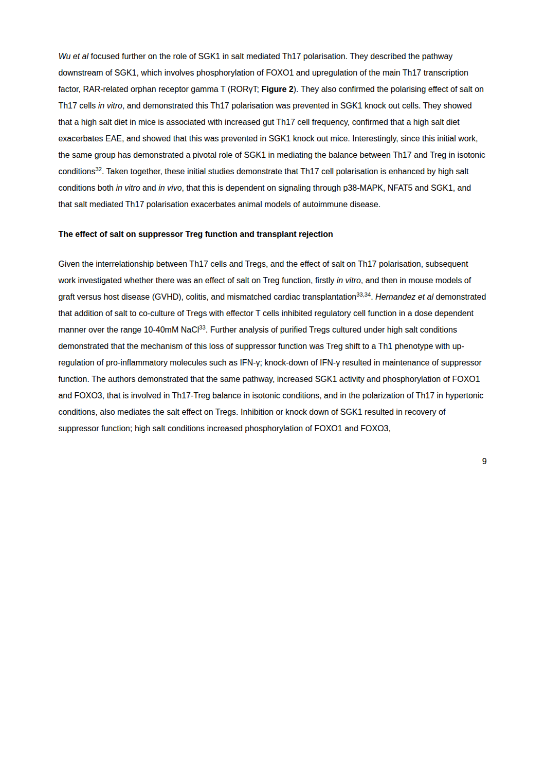Wu et al focused further on the role of SGK1 in salt mediated Th17 polarisation. They described the pathway downstream of SGK1, which involves phosphorylation of FOXO1 and upregulation of the main Th17 transcription factor, RAR-related orphan receptor gamma T (RORγT; Figure 2). They also confirmed the polarising effect of salt on Th17 cells in vitro, and demonstrated this Th17 polarisation was prevented in SGK1 knock out cells. They showed that a high salt diet in mice is associated with increased gut Th17 cell frequency, confirmed that a high salt diet exacerbates EAE, and showed that this was prevented in SGK1 knock out mice. Interestingly, since this initial work, the same group has demonstrated a pivotal role of SGK1 in mediating the balance between Th17 and Treg in isotonic conditions32. Taken together, these initial studies demonstrate that Th17 cell polarisation is enhanced by high salt conditions both in vitro and in vivo, that this is dependent on signaling through p38-MAPK, NFAT5 and SGK1, and that salt mediated Th17 polarisation exacerbates animal models of autoimmune disease.
The effect of salt on suppressor Treg function and transplant rejection
Given the interrelationship between Th17 cells and Tregs, and the effect of salt on Th17 polarisation, subsequent work investigated whether there was an effect of salt on Treg function, firstly in vitro, and then in mouse models of graft versus host disease (GVHD), colitis, and mismatched cardiac transplantation33,34. Hernandez et al demonstrated that addition of salt to co-culture of Tregs with effector T cells inhibited regulatory cell function in a dose dependent manner over the range 10-40mM NaCl33. Further analysis of purified Tregs cultured under high salt conditions demonstrated that the mechanism of this loss of suppressor function was Treg shift to a Th1 phenotype with up-regulation of pro-inflammatory molecules such as IFN-γ; knock-down of IFN-γ resulted in maintenance of suppressor function. The authors demonstrated that the same pathway, increased SGK1 activity and phosphorylation of FOXO1 and FOXO3, that is involved in Th17-Treg balance in isotonic conditions, and in the polarization of Th17 in hypertonic conditions, also mediates the salt effect on Tregs. Inhibition or knock down of SGK1 resulted in recovery of suppressor function; high salt conditions increased phosphorylation of FOXO1 and FOXO3,
9